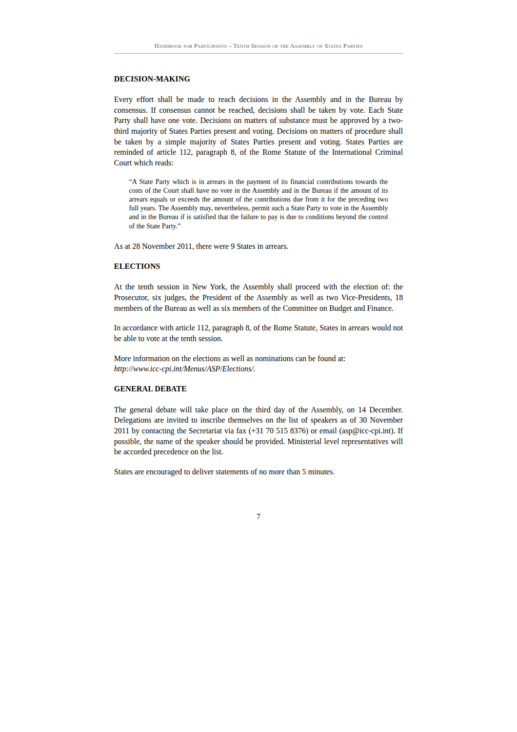Handbook for Participants – Tenth Session of the Assembly of States Parties
DECISION-MAKING
Every effort shall be made to reach decisions in the Assembly and in the Bureau by consensus. If consensus cannot be reached, decisions shall be taken by vote. Each State Party shall have one vote. Decisions on matters of substance must be approved by a two-third majority of States Parties present and voting. Decisions on matters of procedure shall be taken by a simple majority of States Parties present and voting. States Parties are reminded of article 112, paragraph 8, of the Rome Statute of the International Criminal Court which reads:
“A State Party which is in arrears in the payment of its financial contributions towards the costs of the Court shall have no vote in the Assembly and in the Bureau if the amount of its arrears equals or exceeds the amount of the contributions due from it for the preceding two full years. The Assembly may, nevertheless, permit such a State Party to vote in the Assembly and in the Bureau if is satisfied that the failure to pay is due to conditions beyond the control of the State Party.”
As at 28 November 2011, there were 9 States in arrears.
ELECTIONS
At the tenth session in New York, the Assembly shall proceed with the election of: the Prosecutor, six judges, the President of the Assembly as well as two Vice-Presidents, 18 members of the Bureau as well as six members of the Committee on Budget and Finance.
In accordance with article 112, paragraph 8, of the Rome Statute, States in arrears would not be able to vote at the tenth session.
More information on the elections as well as nominations can be found at:
http://www.icc-cpi.int/Menus/ASP/Elections/.
GENERAL DEBATE
The general debate will take place on the third day of the Assembly, on 14 December. Delegations are invited to inscribe themselves on the list of speakers as of 30 November 2011 by contacting the Secretariat via fax (+31 70 515 8376) or email (asp@icc-cpi.int). If possible, the name of the speaker should be provided. Ministerial level representatives will be accorded precedence on the list.
States are encouraged to deliver statements of no more than 5 minutes.
7